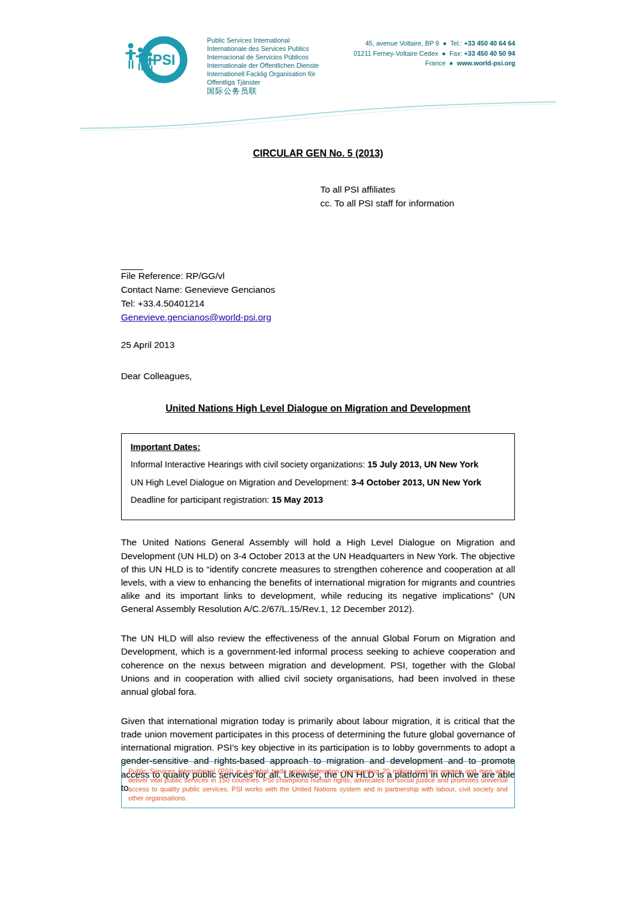PSI
Public Services International
Internationale des Services Publics
Internacional de Servicios Públicos
Internationale der Öffentlichen Dienste
Internationell Facklig Organisation för Offentliga Tjänster
国际公务员联
45, avenue Voltaire, BP 9 ● Tel.: +33 450 40 64 64
01211 Ferney-Voltaire Cedex ● Fax: +33 450 40 50 94
France ● www.world-psi.org
CIRCULAR GEN No. 5 (2013)
To all PSI affiliates
cc. To all PSI staff for information
File Reference: RP/GG/vl
Contact Name: Genevieve Gencianos
Tel: +33.4.50401214
Genevieve.gencianos@world-psi.org
25 April 2013
Dear Colleagues,
United Nations High Level Dialogue on Migration and Development
Important Dates:
Informal Interactive Hearings with civil society organizations: 15 July 2013, UN New York
UN High Level Dialogue on Migration and Development: 3-4 October 2013, UN New York
Deadline for participant registration: 15 May 2013
The United Nations General Assembly will hold a High Level Dialogue on Migration and Development (UN HLD) on 3-4 October 2013 at the UN Headquarters in New York. The objective of this UN HLD is to “identify concrete measures to strengthen coherence and cooperation at all levels, with a view to enhancing the benefits of international migration for migrants and countries alike and its important links to development, while reducing its negative implications” (UN General Assembly Resolution A/C.2/67/L.15/Rev.1, 12 December 2012).
The UN HLD will also review the effectiveness of the annual Global Forum on Migration and Development, which is a government-led informal process seeking to achieve cooperation and coherence on the nexus between migration and development. PSI, together with the Global Unions and in cooperation with allied civil society organisations, had been involved in these annual global fora.
Given that international migration today is primarily about labour migration, it is critical that the trade union movement participates in this process of determining the future global governance of international migration. PSI’s key objective in its participation is to lobby governments to adopt a gender-sensitive and rights-based approach to migration and development and to promote access to quality public services for all. Likewise, the UN HLD is a platform in which we are able to
Public Services International (PSI) is a global trade union federation representing 20 million working women and men who deliver vital public services in 150 countries. PSI champions human rights, advocates for social justice and promotes universal access to quality public services. PSI works with the United Nations system and in partnership with labour, civil society and other organisations.